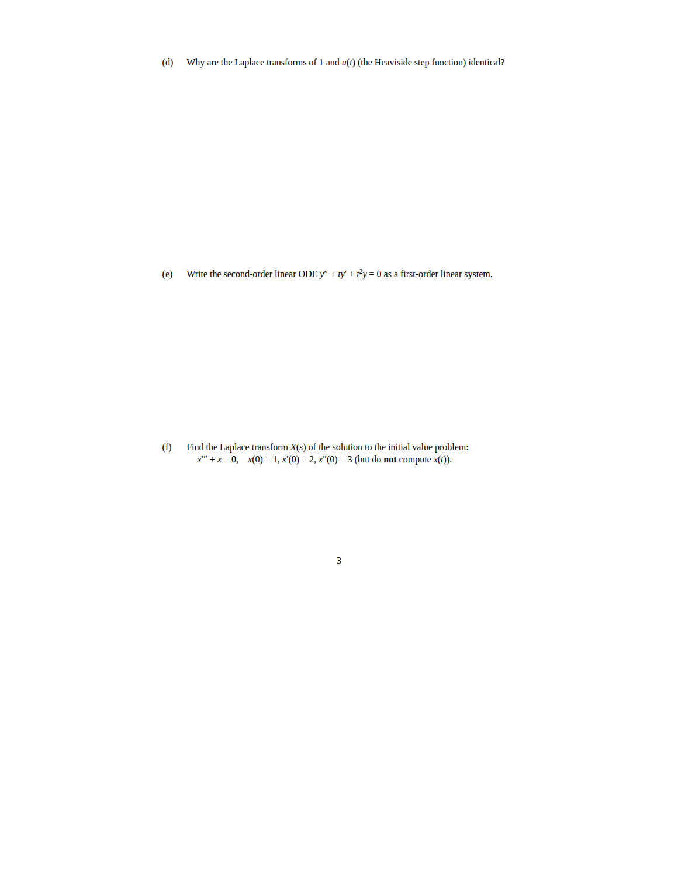(d) Why are the Laplace transforms of 1 and u(t) (the Heaviside step function) identical?
(e) Write the second-order linear ODE y″ + ty′ + t2y = 0 as a first-order linear system.
(f) Find the Laplace transform X(s) of the solution to the initial value problem: x′″ + x = 0, x(0) = 1, x′(0) = 2, x″(0) = 3 (but do not compute x(t)).
3